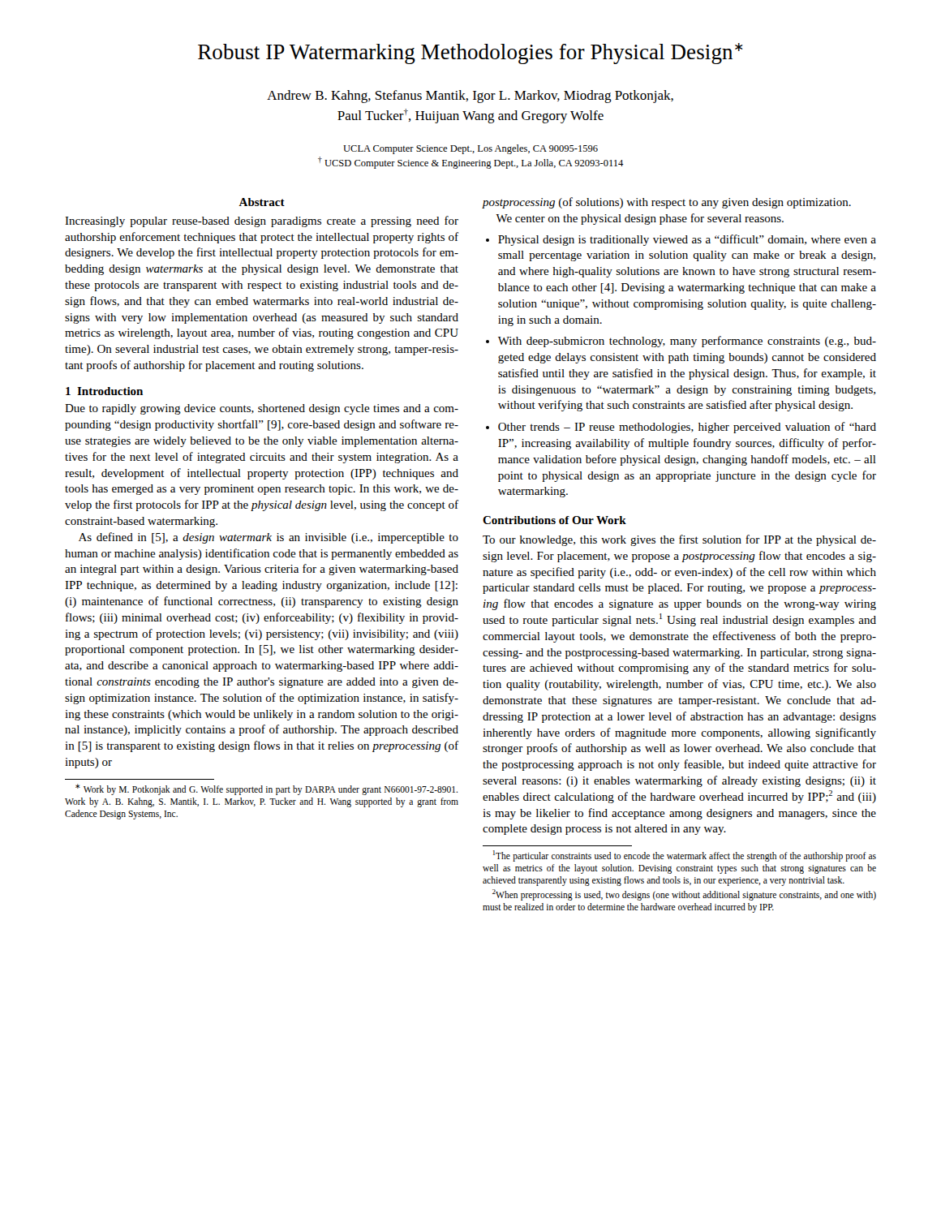Robust IP Watermarking Methodologies for Physical Design∗
Andrew B. Kahng, Stefanus Mantik, Igor L. Markov, Miodrag Potkonjak,
Paul Tucker†, Huijuan Wang and Gregory Wolfe
UCLA Computer Science Dept., Los Angeles, CA 90095-1596
† UCSD Computer Science & Engineering Dept., La Jolla, CA 92093-0114
Abstract
Increasingly popular reuse-based design paradigms create a pressing need for authorship enforcement techniques that protect the intellectual property rights of designers. We develop the first intellectual property protection protocols for embedding design watermarks at the physical design level. We demonstrate that these protocols are transparent with respect to existing industrial tools and design flows, and that they can embed watermarks into real-world industrial designs with very low implementation overhead (as measured by such standard metrics as wirelength, layout area, number of vias, routing congestion and CPU time). On several industrial test cases, we obtain extremely strong, tamper-resistant proofs of authorship for placement and routing solutions.
1 Introduction
Due to rapidly growing device counts, shortened design cycle times and a compounding “design productivity shortfall” [9], core-based design and software reuse strategies are widely believed to be the only viable implementation alternatives for the next level of integrated circuits and their system integration. As a result, development of intellectual property protection (IPP) techniques and tools has emerged as a very prominent open research topic. In this work, we develop the first protocols for IPP at the physical design level, using the concept of constraint-based watermarking.
As defined in [5], a design watermark is an invisible (i.e., imperceptible to human or machine analysis) identification code that is permanently embedded as an integral part within a design. Various criteria for a given watermarking-based IPP technique, as determined by a leading industry organization, include [12]: (i) maintenance of functional correctness, (ii) transparency to existing design flows; (iii) minimal overhead cost; (iv) enforceability; (v) flexibility in providing a spectrum of protection levels; (vi) persistency; (vii) invisibility; and (viii) proportional component protection. In [5], we list other watermarking desiderata, and describe a canonical approach to watermarking-based IPP where additional constraints encoding the IP author's signature are added into a given design optimization instance. The solution of the optimization instance, in satisfying these constraints (which would be unlikely in a random solution to the original instance), implicitly contains a proof of authorship. The approach described in [5] is transparent to existing design flows in that it relies on preprocessing (of inputs) or
∗ Work by M. Potkonjak and G. Wolfe supported in part by DARPA under grant N66001-97-2-8901. Work by A. B. Kahng, S. Mantik, I. L. Markov, P. Tucker and H. Wang supported by a grant from Cadence Design Systems, Inc.
postprocessing (of solutions) with respect to any given design optimization.
We center on the physical design phase for several reasons.
Physical design is traditionally viewed as a “difficult” domain, where even a small percentage variation in solution quality can make or break a design, and where high-quality solutions are known to have strong structural resemblance to each other [4]. Devising a watermarking technique that can make a solution “unique”, without compromising solution quality, is quite challenging in such a domain.
With deep-submicron technology, many performance constraints (e.g., budgeted edge delays consistent with path timing bounds) cannot be considered satisfied until they are satisfied in the physical design. Thus, for example, it is disingenuous to “watermark” a design by constraining timing budgets, without verifying that such constraints are satisfied after physical design.
Other trends – IP reuse methodologies, higher perceived valuation of “hard IP”, increasing availability of multiple foundry sources, difficulty of performance validation before physical design, changing handoff models, etc. – all point to physical design as an appropriate juncture in the design cycle for watermarking.
Contributions of Our Work
To our knowledge, this work gives the first solution for IPP at the physical design level. For placement, we propose a postprocessing flow that encodes a signature as specified parity (i.e., odd- or even-index) of the cell row within which particular standard cells must be placed. For routing, we propose a preprocessing flow that encodes a signature as upper bounds on the wrong-way wiring used to route particular signal nets.1 Using real industrial design examples and commercial layout tools, we demonstrate the effectiveness of both the preprocessing- and the postprocessing-based watermarking. In particular, strong signatures are achieved without compromising any of the standard metrics for solution quality (routability, wirelength, number of vias, CPU time, etc.). We also demonstrate that these signatures are tamper-resistant. We conclude that addressing IP protection at a lower level of abstraction has an advantage: designs inherently have orders of magnitude more components, allowing significantly stronger proofs of authorship as well as lower overhead. We also conclude that the postprocessing approach is not only feasible, but indeed quite attractive for several reasons: (i) it enables watermarking of already existing designs; (ii) it enables direct calculationg of the hardware overhead incurred by IPP;2 and (iii) is may be likelier to find acceptance among designers and managers, since the complete design process is not altered in any way.
1The particular constraints used to encode the watermark affect the strength of the authorship proof as well as metrics of the layout solution. Devising constraint types such that strong signatures can be achieved transparently using existing flows and tools is, in our experience, a very nontrivial task.
2When preprocessing is used, two designs (one without additional signature constraints, and one with) must be realized in order to determine the hardware overhead incurred by IPP.